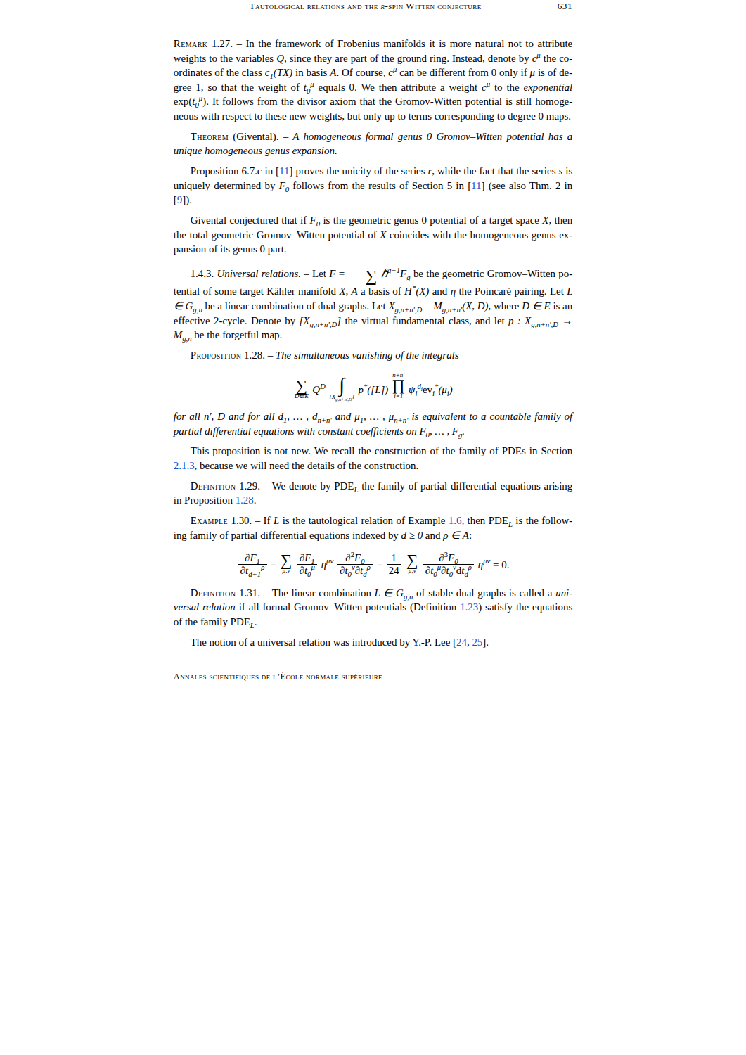Tautological relations and the r-spin Witten conjecture 631
Remark 1.27. – In the framework of Frobenius manifolds it is more natural not to attribute weights to the variables Q, since they are part of the ground ring. Instead, denote by cμ the coordinates of the class c1(TX) in basis A. Of course, cμ can be different from 0 only if μ is of degree 1, so that the weight of t0μ equals 0. We then attribute a weight cμ to the exponential exp(t0μ). It follows from the divisor axiom that the Gromov-Witten potential is still homogeneous with respect to these new weights, but only up to terms corresponding to degree 0 maps.
Theorem (Givental). – A homogeneous formal genus 0 Gromov–Witten potential has a unique homogeneous genus expansion.
Proposition 6.7.c in [11] proves the unicity of the series r, while the fact that the series s is uniquely determined by F0 follows from the results of Section 5 in [11] (see also Thm. 2 in [9]).
Givental conjectured that if F0 is the geometric genus 0 potential of a target space X, then the total geometric Gromov–Witten potential of X coincides with the homogeneous genus expansion of its genus 0 part.
1.4.3. Universal relations. – Let F = ∑ ℏg−1Fg be the geometric Gromov–Witten potential of some target Kähler manifold X, A a basis of H*(X) and η the Poincaré pairing. Let L ∈ Gg,n be a linear combination of dual graphs. Let Xg,n+n′,D = M̅g,n+n′(X, D), where D ∈ E is an effective 2-cycle. Denote by [Xg,n+n′,D] the virtual fundamental class, and let p : Xg,n+n′,D → M̅g,n be the forgetful map.
Proposition 1.28. – The simultaneous vanishing of the integrals
∑D∈E QD ∫[Xg,n+n′,D] p*([L]) n+n′∏i=1 ψidi ev i*(μi)
for all n′, D and for all d1, … , dn+n′ and μ1, … , μn+n′ is equivalent to a countable family of partial differential equations with constant coefficients on F0, … , Fg.
This proposition is not new. We recall the construction of the family of PDEs in Section 2.1.3, because we will need the details of the construction.
Definition 1.29. – We denote by PDEL the family of partial differential equations arising in Proposition 1.28.
Example 1.30. – If L is the tautological relation of Example 1.6, then PDEL is the following family of partial differential equations indexed by d ≥ 0 and ρ ∈ A:
∂F1∂td+1ρ − ∑μ,ν ∂F1∂t0μ ημν ∂2F0∂t0ν∂tdρ − 124 ∑μ,ν ∂3F0∂t0μ∂t0νdtdρ ημν = 0.
Definition 1.31. – The linear combination L ∈ Gg,n of stable dual graphs is called a universal relation if all formal Gromov–Witten potentials (Definition 1.23) satisfy the equations of the family PDEL.
The notion of a universal relation was introduced by Y.-P. Lee [24, 25].
Annales scientifiques de l’École normale supérieure